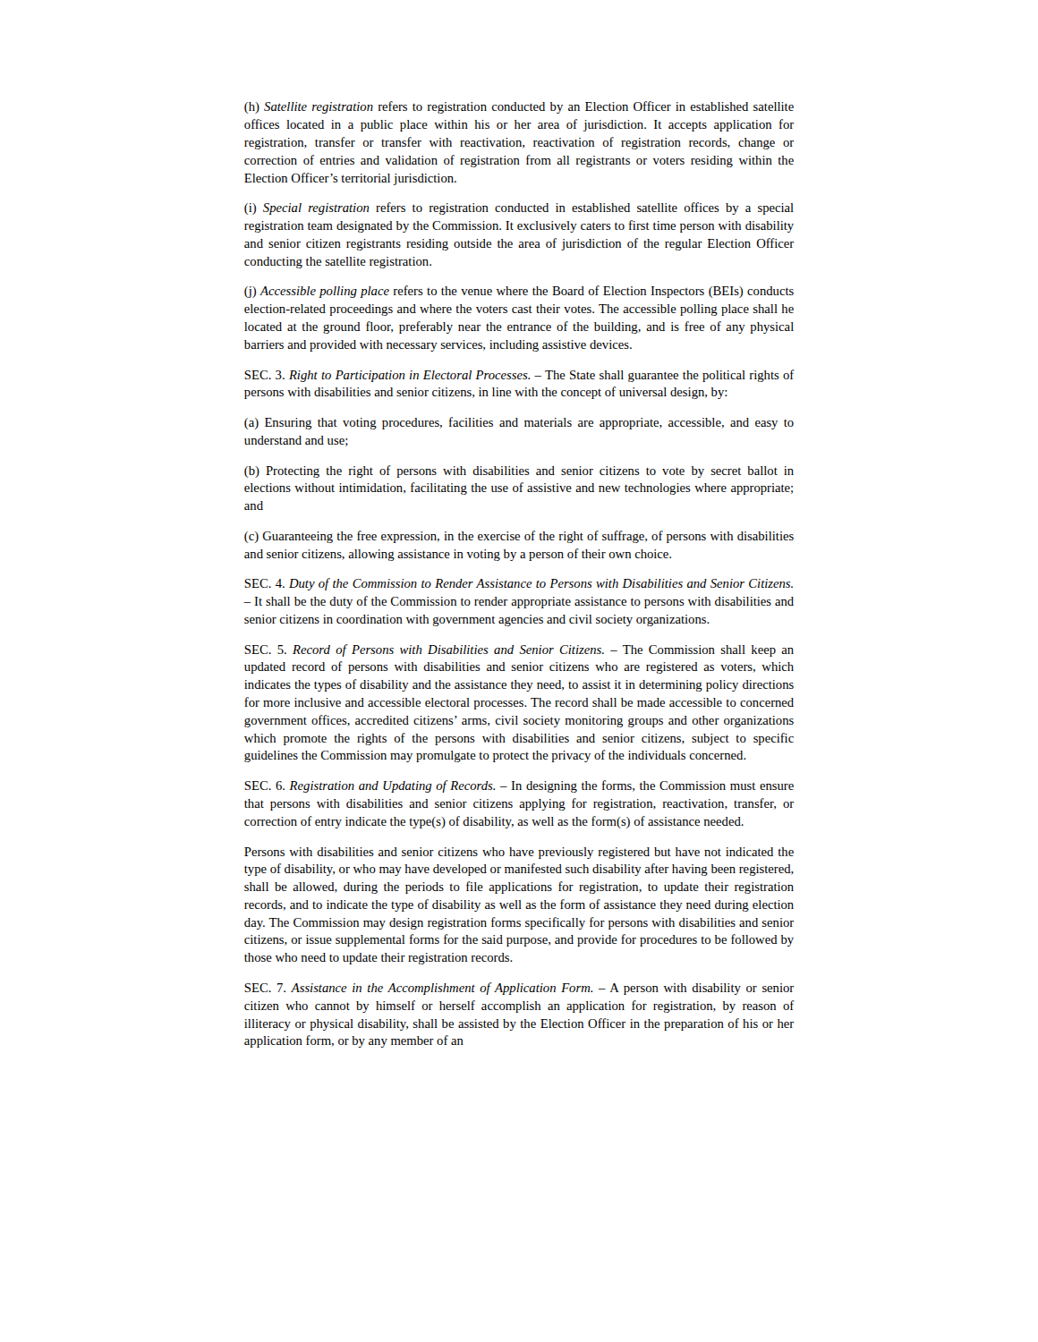(h) Satellite registration refers to registration conducted by an Election Officer in established satellite offices located in a public place within his or her area of jurisdiction. It accepts application for registration, transfer or transfer with reactivation, reactivation of registration records, change or correction of entries and validation of registration from all registrants or voters residing within the Election Officer’s territorial jurisdiction.
(i) Special registration refers to registration conducted in established satellite offices by a special registration team designated by the Commission. It exclusively caters to first time person with disability and senior citizen registrants residing outside the area of jurisdiction of the regular Election Officer conducting the satellite registration.
(j) Accessible polling place refers to the venue where the Board of Election Inspectors (BEIs) conducts election-related proceedings and where the voters cast their votes. The accessible polling place shall he located at the ground floor, preferably near the entrance of the building, and is free of any physical barriers and provided with necessary services, including assistive devices.
SEC. 3. Right to Participation in Electoral Processes. – The State shall guarantee the political rights of persons with disabilities and senior citizens, in line with the concept of universal design, by:
(a) Ensuring that voting procedures, facilities and materials are appropriate, accessible, and easy to understand and use;
(b) Protecting the right of persons with disabilities and senior citizens to vote by secret ballot in elections without intimidation, facilitating the use of assistive and new technologies where appropriate; and
(c) Guaranteeing the free expression, in the exercise of the right of suffrage, of persons with disabilities and senior citizens, allowing assistance in voting by a person of their own choice.
SEC. 4. Duty of the Commission to Render Assistance to Persons with Disabilities and Senior Citizens. – It shall be the duty of the Commission to render appropriate assistance to persons with disabilities and senior citizens in coordination with government agencies and civil society organizations.
SEC. 5. Record of Persons with Disabilities and Senior Citizens. – The Commission shall keep an updated record of persons with disabilities and senior citizens who are registered as voters, which indicates the types of disability and the assistance they need, to assist it in determining policy directions for more inclusive and accessible electoral processes. The record shall be made accessible to concerned government offices, accredited citizens’ arms, civil society monitoring groups and other organizations which promote the rights of the persons with disabilities and senior citizens, subject to specific guidelines the Commission may promulgate to protect the privacy of the individuals concerned.
SEC. 6. Registration and Updating of Records. – In designing the forms, the Commission must ensure that persons with disabilities and senior citizens applying for registration, reactivation, transfer, or correction of entry indicate the type(s) of disability, as well as the form(s) of assistance needed.
Persons with disabilities and senior citizens who have previously registered but have not indicated the type of disability, or who may have developed or manifested such disability after having been registered, shall be allowed, during the periods to file applications for registration, to update their registration records, and to indicate the type of disability as well as the form of assistance they need during election day. The Commission may design registration forms specifically for persons with disabilities and senior citizens, or issue supplemental forms for the said purpose, and provide for procedures to be followed by those who need to update their registration records.
SEC. 7. Assistance in the Accomplishment of Application Form. – A person with disability or senior citizen who cannot by himself or herself accomplish an application for registration, by reason of illiteracy or physical disability, shall be assisted by the Election Officer in the preparation of his or her application form, or by any member of an